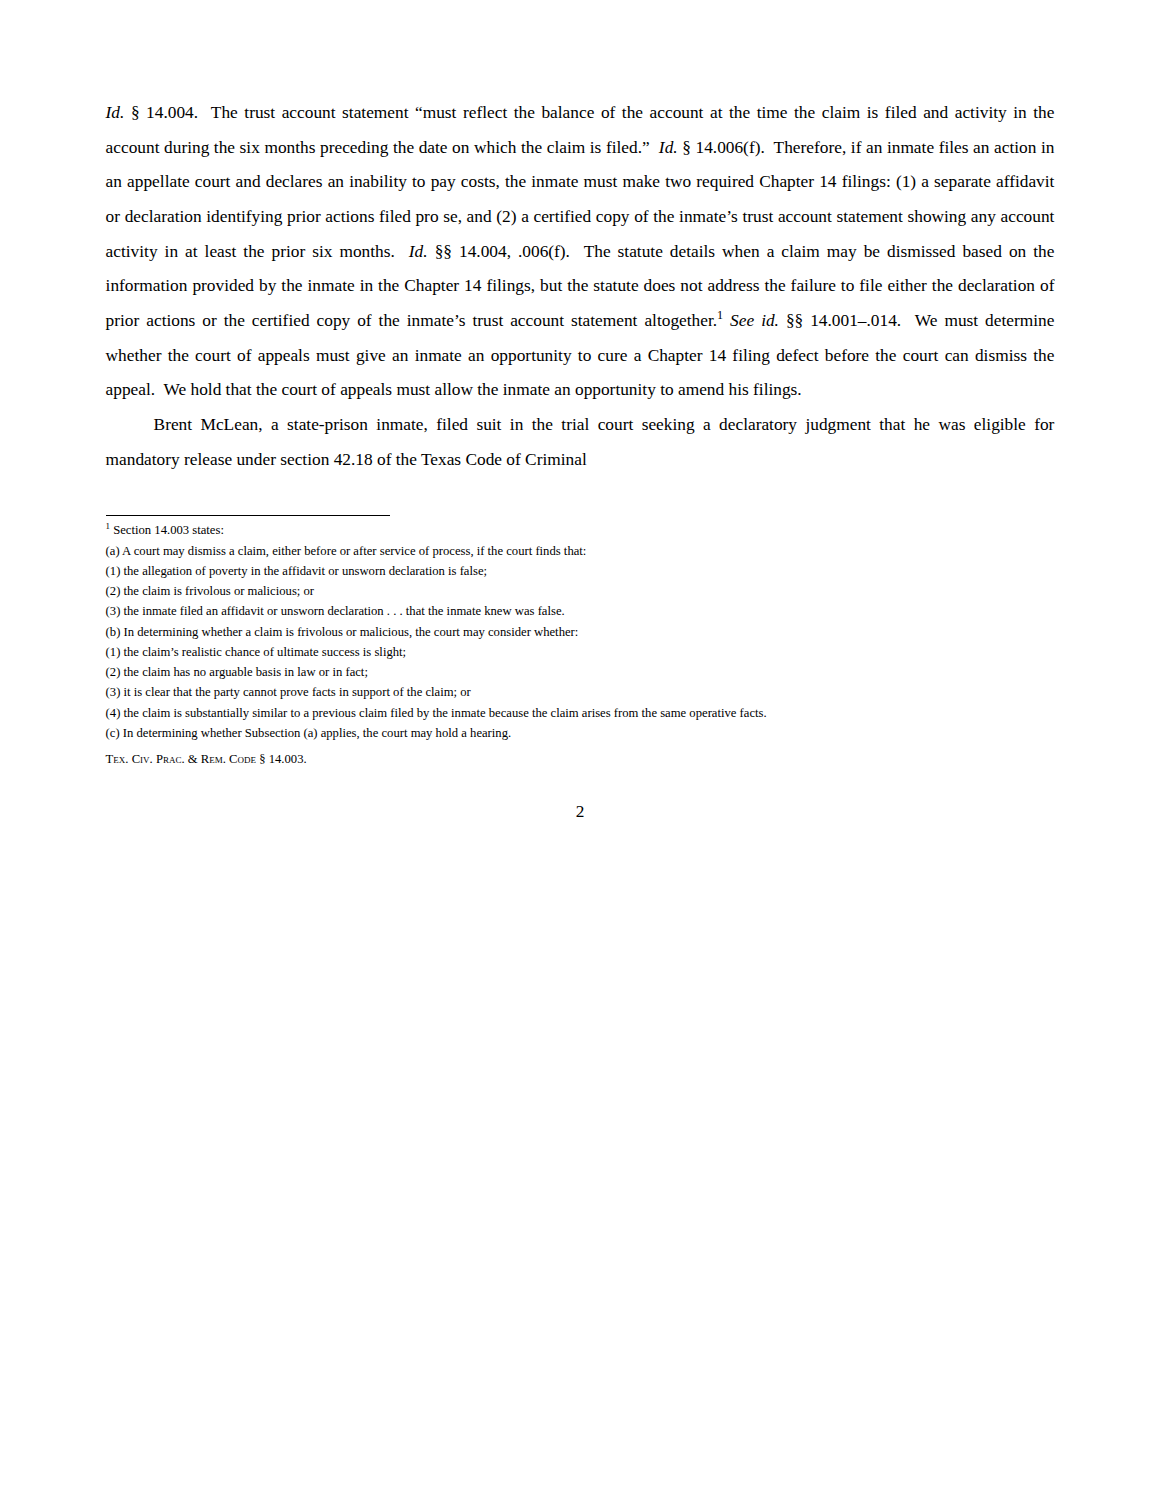Id. § 14.004. The trust account statement “must reflect the balance of the account at the time the claim is filed and activity in the account during the six months preceding the date on which the claim is filed.” Id. § 14.006(f). Therefore, if an inmate files an action in an appellate court and declares an inability to pay costs, the inmate must make two required Chapter 14 filings: (1) a separate affidavit or declaration identifying prior actions filed pro se, and (2) a certified copy of the inmate’s trust account statement showing any account activity in at least the prior six months. Id. §§ 14.004, .006(f). The statute details when a claim may be dismissed based on the information provided by the inmate in the Chapter 14 filings, but the statute does not address the failure to file either the declaration of prior actions or the certified copy of the inmate’s trust account statement altogether.1 See id. §§ 14.001–.014. We must determine whether the court of appeals must give an inmate an opportunity to cure a Chapter 14 filing defect before the court can dismiss the appeal. We hold that the court of appeals must allow the inmate an opportunity to amend his filings.
Brent McLean, a state-prison inmate, filed suit in the trial court seeking a declaratory judgment that he was eligible for mandatory release under section 42.18 of the Texas Code of Criminal
1 Section 14.003 states:
(a) A court may dismiss a claim, either before or after service of process, if the court finds that:
(1) the allegation of poverty in the affidavit or unsworn declaration is false;
(2) the claim is frivolous or malicious; or
(3) the inmate filed an affidavit or unsworn declaration . . . that the inmate knew was false.
(b) In determining whether a claim is frivolous or malicious, the court may consider whether:
(1) the claim’s realistic chance of ultimate success is slight;
(2) the claim has no arguable basis in law or in fact;
(3) it is clear that the party cannot prove facts in support of the claim; or
(4) the claim is substantially similar to a previous claim filed by the inmate because the claim arises from the same operative facts.
(c) In determining whether Subsection (a) applies, the court may hold a hearing.
Tex. Civ. Prac. & Rem. Code § 14.003.
2